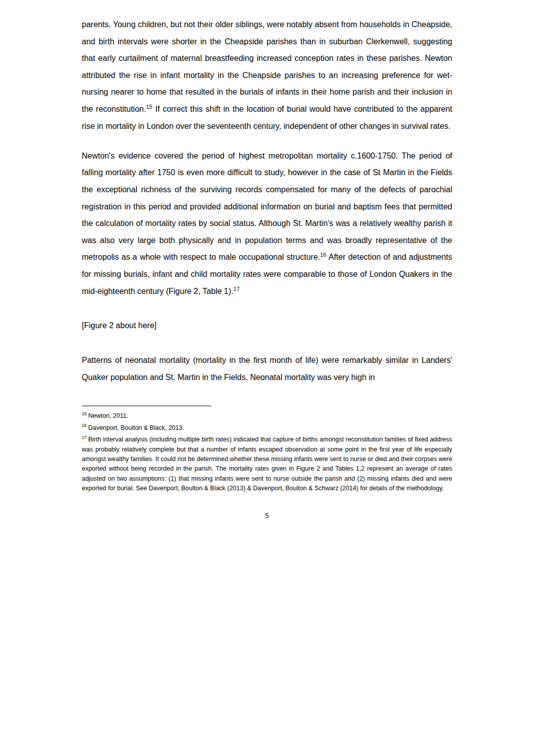parents. Young children, but not their older siblings, were notably absent from households in Cheapside, and birth intervals were shorter in the Cheapside parishes than in suburban Clerkenwell, suggesting that early curtailment of maternal breastfeeding increased conception rates in these parishes. Newton attributed the rise in infant mortality in the Cheapside parishes to an increasing preference for wet-nursing nearer to home that resulted in the burials of infants in their home parish and their inclusion in the reconstitution.15 If correct this shift in the location of burial would have contributed to the apparent rise in mortality in London over the seventeenth century, independent of other changes in survival rates.
Newton's evidence covered the period of highest metropolitan mortality c.1600-1750. The period of falling mortality after 1750 is even more difficult to study, however in the case of St Martin in the Fields the exceptional richness of the surviving records compensated for many of the defects of parochial registration in this period and provided additional information on burial and baptism fees that permitted the calculation of mortality rates by social status. Although St. Martin's was a relatively wealthy parish it was also very large both physically and in population terms and was broadly representative of the metropolis as a whole with respect to male occupational structure.16 After detection of and adjustments for missing burials, infant and child mortality rates were comparable to those of London Quakers in the mid-eighteenth century (Figure 2, Table 1).17
[Figure 2 about here]
Patterns of neonatal mortality (mortality in the first month of life) were remarkably similar in Landers' Quaker population and St. Martin in the Fields. Neonatal mortality was very high in
15Newton, 2011.
16Davenport, Boulton & Black, 2013.
17Birth interval analysis (including multiple birth rates) indicated that capture of births amongst reconstitution families of fixed address was probably relatively complete but that a number of infants escaped observation at some point in the first year of life especially amongst wealthy families. It could not be determined whether these missing infants were sent to nurse or died and their corpses were exported without being recorded in the parish. The mortality rates given in Figure 2 and Tables 1,2 represent an average of rates adjusted on two assumptions: (1) that missing infants were sent to nurse outside the parish and (2) missing infants died and were exported for burial. See Davenport, Boulton & Black (2013) & Davenport, Boulton & Schwarz (2014) for details of the methodology.
5